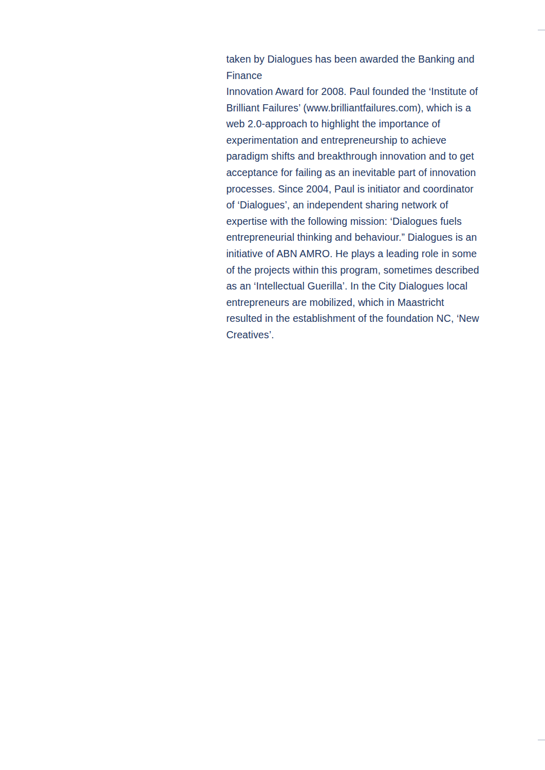taken by Dialogues has been awarded the Banking and Finance
Innovation Award for 2008. Paul founded the ‘Institute of Brilliant Failures’ (www.brilliantfailures.com), which is a web 2.0-approach to highlight the importance of experimentation and entrepreneurship to achieve paradigm shifts and breakthrough innovation and to get acceptance for failing as an inevitable part of innovation processes. Since 2004, Paul is initiator and coordinator of ‘Dialogues’, an independent sharing network of expertise with the following mission: ‘Dialogues fuels entrepreneurial thinking and behaviour.” Dialogues is an initiative of ABN AMRO. He plays a leading role in some of the projects within this program, sometimes described as an ‘Intellectual Guerilla’. In the City Dialogues local entrepreneurs are mobilized, which in Maastricht resulted in the establishment of the foundation NC, ‘New Creatives’.